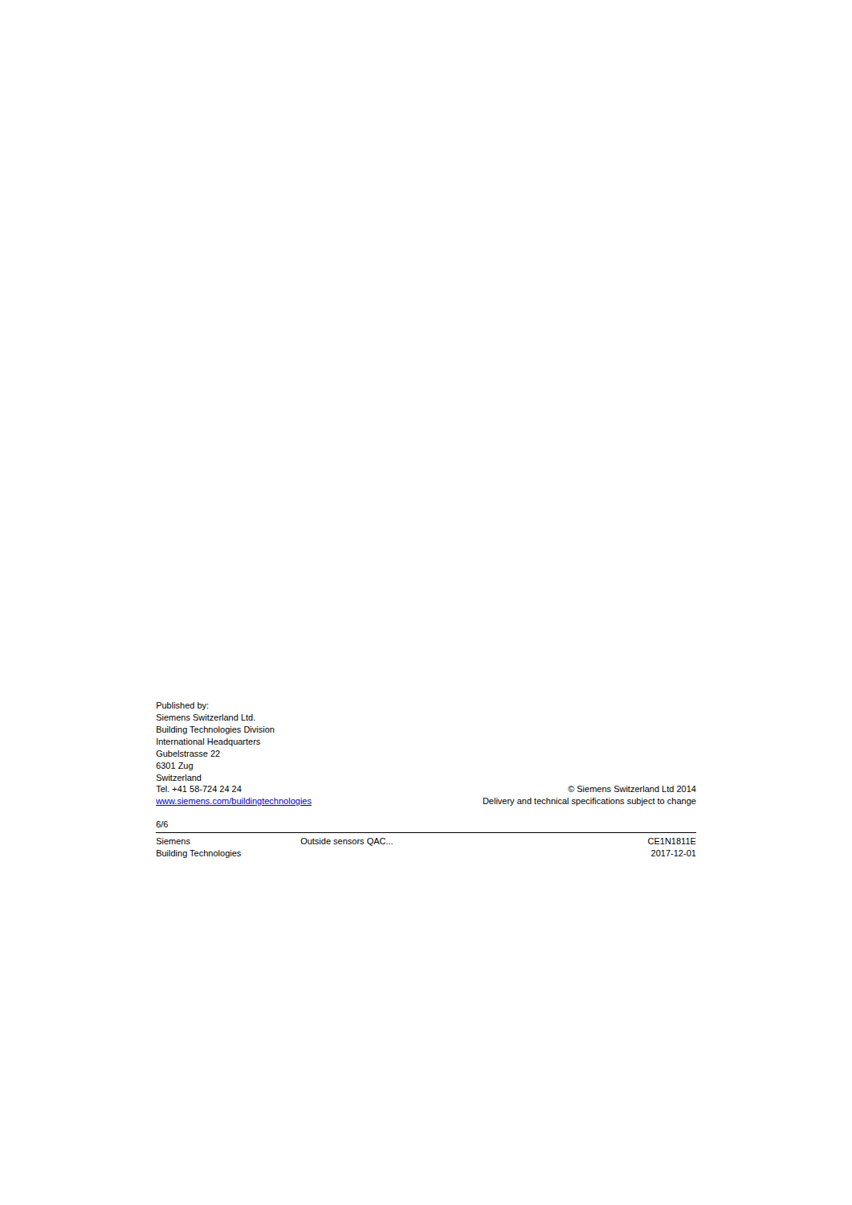Published by: Siemens Switzerland Ltd. Building Technologies Division International Headquarters Gubelstrasse 22 6301 Zug Switzerland Tel. +41 58-724 24 24 www.siemens.com/buildingtechnologies
© Siemens Switzerland Ltd 2014 Delivery and technical specifications subject to change
6/6
Siemens Building Technologies
Outside sensors QAC...
CE1N1811E 2017-12-01